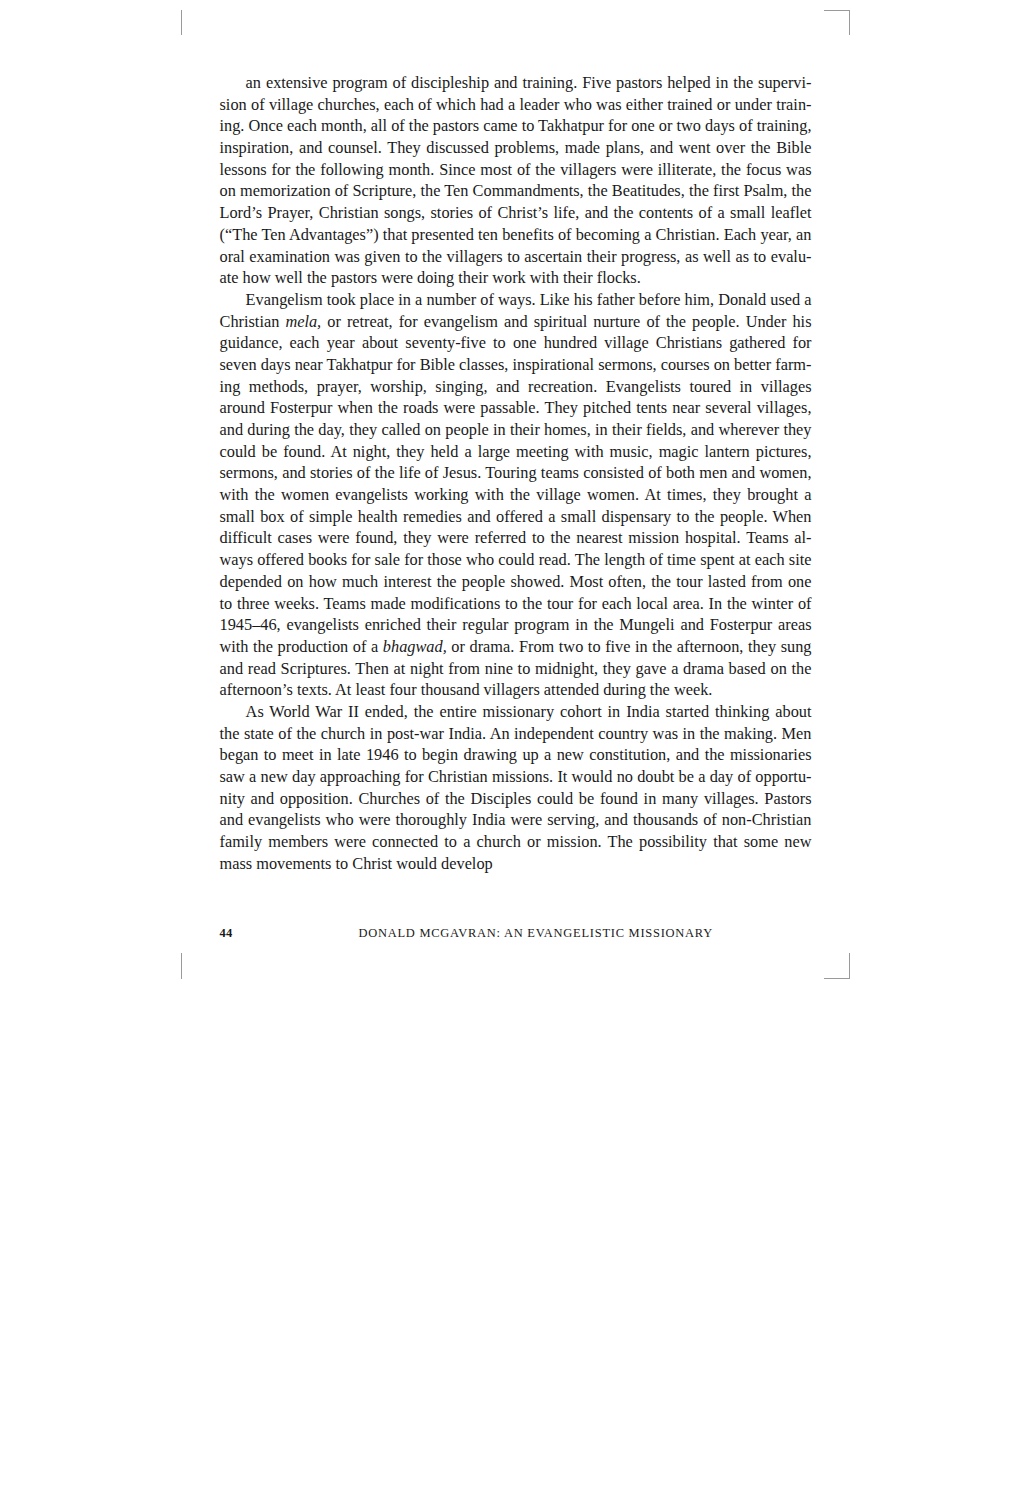an extensive program of discipleship and training. Five pastors helped in the supervision of village churches, each of which had a leader who was either trained or under training. Once each month, all of the pastors came to Takhatpur for one or two days of training, inspiration, and counsel. They discussed problems, made plans, and went over the Bible lessons for the following month. Since most of the villagers were illiterate, the focus was on memorization of Scripture, the Ten Commandments, the Beatitudes, the first Psalm, the Lord’s Prayer, Christian songs, stories of Christ’s life, and the contents of a small leaflet (“The Ten Advantages”) that presented ten benefits of becoming a Christian. Each year, an oral examination was given to the villagers to ascertain their progress, as well as to evaluate how well the pastors were doing their work with their flocks.
Evangelism took place in a number of ways. Like his father before him, Donald used a Christian mela, or retreat, for evangelism and spiritual nurture of the people. Under his guidance, each year about seventy-five to one hundred village Christians gathered for seven days near Takhatpur for Bible classes, inspirational sermons, courses on better farming methods, prayer, worship, singing, and recreation. Evangelists toured in villages around Fosterpur when the roads were passable. They pitched tents near several villages, and during the day, they called on people in their homes, in their fields, and wherever they could be found. At night, they held a large meeting with music, magic lantern pictures, sermons, and stories of the life of Jesus. Touring teams consisted of both men and women, with the women evangelists working with the village women. At times, they brought a small box of simple health remedies and offered a small dispensary to the people. When difficult cases were found, they were referred to the nearest mission hospital. Teams always offered books for sale for those who could read. The length of time spent at each site depended on how much interest the people showed. Most often, the tour lasted from one to three weeks. Teams made modifications to the tour for each local area. In the winter of 1945–46, evangelists enriched their regular program in the Mungeli and Fosterpur areas with the production of a bhagwad, or drama. From two to five in the afternoon, they sung and read Scriptures. Then at night from nine to midnight, they gave a drama based on the afternoon’s texts. At least four thousand villagers attended during the week.
As World War II ended, the entire missionary cohort in India started thinking about the state of the church in post-war India. An independent country was in the making. Men began to meet in late 1946 to begin drawing up a new constitution, and the missionaries saw a new day approaching for Christian missions. It would no doubt be a day of opportunity and opposition. Churches of the Disciples could be found in many villages. Pastors and evangelists who were thoroughly India were serving, and thousands of non-Christian family members were connected to a church or mission. The possibility that some new mass movements to Christ would develop
44 Donald McGavran: An Evangelistic Missionary